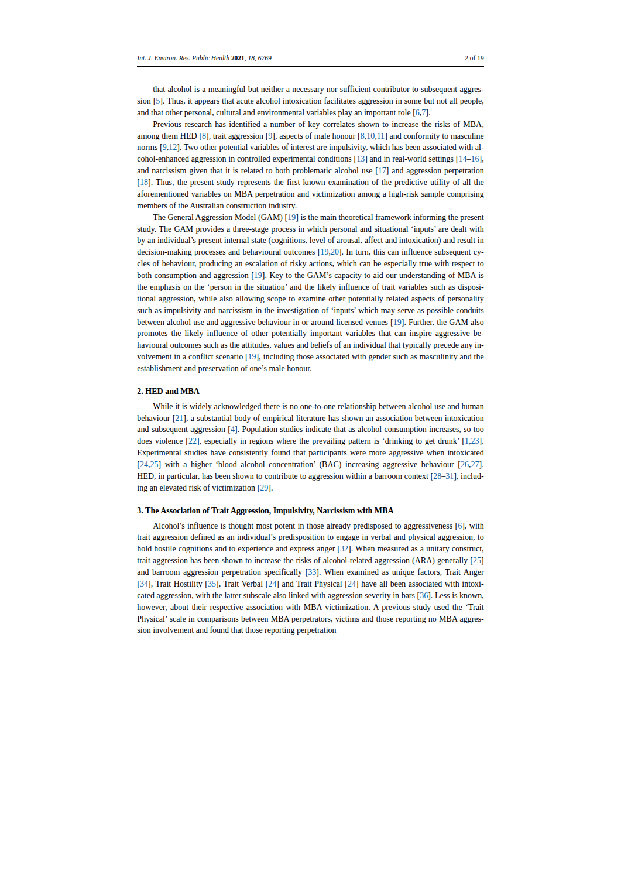Int. J. Environ. Res. Public Health 2021, 18, 6769
2 of 19
that alcohol is a meaningful but neither a necessary nor sufficient contributor to subsequent aggression [5]. Thus, it appears that acute alcohol intoxication facilitates aggression in some but not all people, and that other personal, cultural and environmental variables play an important role [6,7].
Previous research has identified a number of key correlates shown to increase the risks of MBA, among them HED [8], trait aggression [9], aspects of male honour [8,10,11] and conformity to masculine norms [9,12]. Two other potential variables of interest are impulsivity, which has been associated with alcohol-enhanced aggression in controlled experimental conditions [13] and in real-world settings [14–16], and narcissism given that it is related to both problematic alcohol use [17] and aggression perpetration [18]. Thus, the present study represents the first known examination of the predictive utility of all the aforementioned variables on MBA perpetration and victimization among a high-risk sample comprising members of the Australian construction industry.
The General Aggression Model (GAM) [19] is the main theoretical framework informing the present study. The GAM provides a three-stage process in which personal and situational ‘inputs’ are dealt with by an individual’s present internal state (cognitions, level of arousal, affect and intoxication) and result in decision-making processes and behavioural outcomes [19,20]. In turn, this can influence subsequent cycles of behaviour, producing an escalation of risky actions, which can be especially true with respect to both consumption and aggression [19]. Key to the GAM’s capacity to aid our understanding of MBA is the emphasis on the ‘person in the situation’ and the likely influence of trait variables such as dispositional aggression, while also allowing scope to examine other potentially related aspects of personality such as impulsivity and narcissism in the investigation of ‘inputs’ which may serve as possible conduits between alcohol use and aggressive behaviour in or around licensed venues [19]. Further, the GAM also promotes the likely influence of other potentially important variables that can inspire aggressive behavioural outcomes such as the attitudes, values and beliefs of an individual that typically precede any involvement in a conflict scenario [19], including those associated with gender such as masculinity and the establishment and preservation of one’s male honour.
2. HED and MBA
While it is widely acknowledged there is no one-to-one relationship between alcohol use and human behaviour [21], a substantial body of empirical literature has shown an association between intoxication and subsequent aggression [4]. Population studies indicate that as alcohol consumption increases, so too does violence [22], especially in regions where the prevailing pattern is ‘drinking to get drunk’ [1,23]. Experimental studies have consistently found that participants were more aggressive when intoxicated [24,25] with a higher ‘blood alcohol concentration’ (BAC) increasing aggressive behaviour [26,27]. HED, in particular, has been shown to contribute to aggression within a barroom context [28–31], including an elevated risk of victimization [29].
3. The Association of Trait Aggression, Impulsivity, Narcissism with MBA
Alcohol’s influence is thought most potent in those already predisposed to aggressiveness [6], with trait aggression defined as an individual’s predisposition to engage in verbal and physical aggression, to hold hostile cognitions and to experience and express anger [32]. When measured as a unitary construct, trait aggression has been shown to increase the risks of alcohol-related aggression (ARA) generally [25] and barroom aggression perpetration specifically [33]. When examined as unique factors, Trait Anger [34], Trait Hostility [35], Trait Verbal [24] and Trait Physical [24] have all been associated with intoxicated aggression, with the latter subscale also linked with aggression severity in bars [36]. Less is known, however, about their respective association with MBA victimization. A previous study used the ‘Trait Physical’ scale in comparisons between MBA perpetrators, victims and those reporting no MBA aggression involvement and found that those reporting perpetration